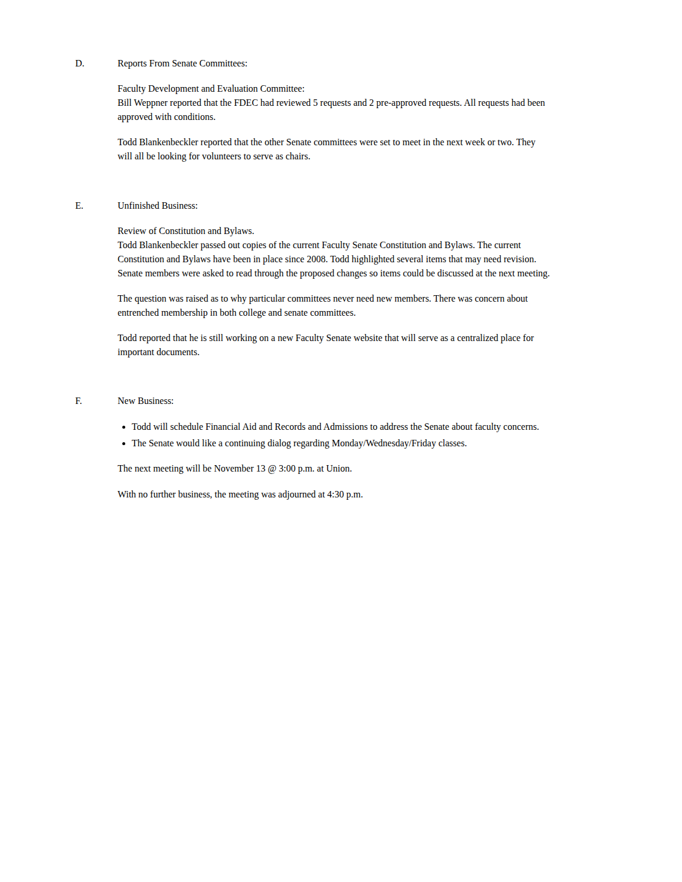D.
Reports From Senate Committees:
Faculty Development and Evaluation Committee:
Bill Weppner reported that the FDEC had reviewed 5 requests and 2 pre-approved requests. All requests had been approved with conditions.
Todd Blankenbeckler reported that the other Senate committees were set to meet in the next week or two. They will all be looking for volunteers to serve as chairs.
E.
Unfinished Business:
Review of Constitution and Bylaws.
Todd Blankenbeckler passed out copies of the current Faculty Senate Constitution and Bylaws. The current Constitution and Bylaws have been in place since 2008. Todd highlighted several items that may need revision. Senate members were asked to read through the proposed changes so items could be discussed at the next meeting.
The question was raised as to why particular committees never need new members. There was concern about entrenched membership in both college and senate committees.
Todd reported that he is still working on a new Faculty Senate website that will serve as a centralized place for important documents.
F.
New Business:
Todd will schedule Financial Aid and Records and Admissions to address the Senate about faculty concerns.
The Senate would like a continuing dialog regarding Monday/Wednesday/Friday classes.
The next meeting will be November 13 @ 3:00 p.m. at Union.
With no further business, the meeting was adjourned at 4:30 p.m.